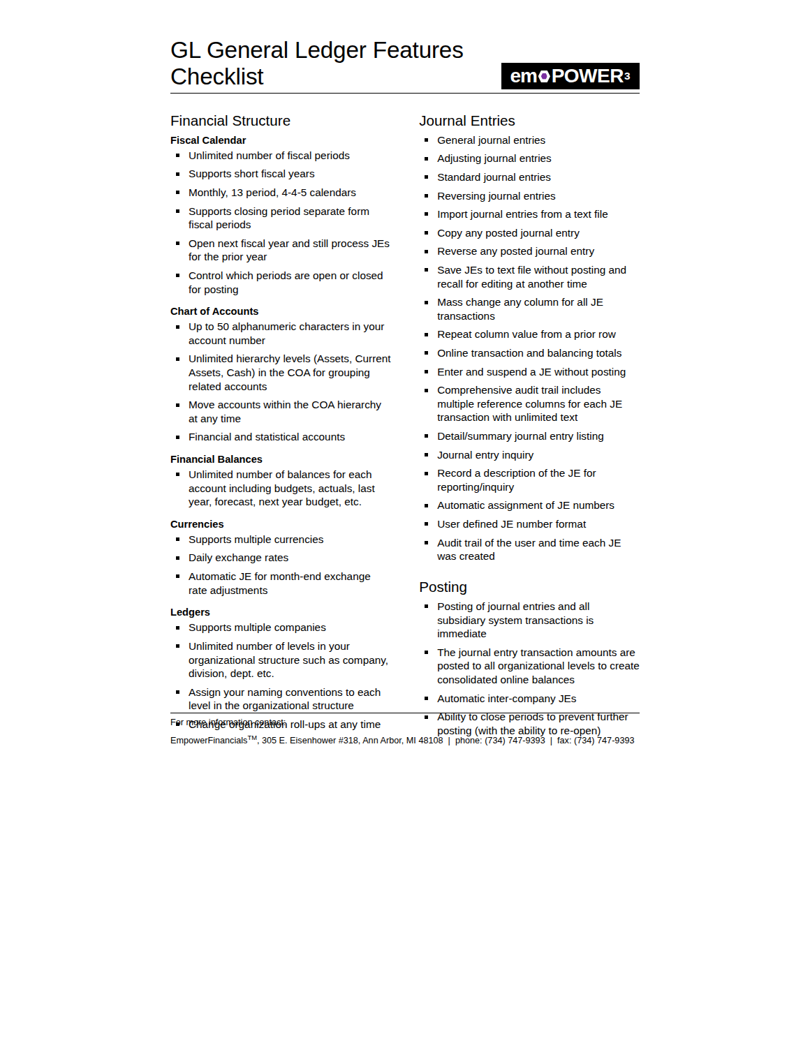GL General Ledger Features Checklist
em POWER 3
Financial Structure
Fiscal Calendar
Unlimited number of fiscal periods
Supports short fiscal years
Monthly, 13 period, 4-4-5 calendars
Supports closing period separate form fiscal periods
Open next fiscal year and still process JEs for the prior year
Control which periods are open or closed for posting
Chart of Accounts
Up to 50 alphanumeric characters in your account number
Unlimited hierarchy levels (Assets, Current Assets, Cash) in the COA for grouping related accounts
Move accounts within the COA hierarchy at any time
Financial and statistical accounts
Financial Balances
Unlimited number of balances for each account including budgets, actuals, last year, forecast, next year budget, etc.
Currencies
Supports multiple currencies
Daily exchange rates
Automatic JE for month-end exchange rate adjustments
Ledgers
Supports multiple companies
Unlimited number of levels in your organizational structure such as company, division, dept. etc.
Assign your naming conventions to each level in the organizational structure
Change organization roll-ups at any time
Journal Entries
General journal entries
Adjusting journal entries
Standard journal entries
Reversing journal entries
Import journal entries from a text file
Copy any posted journal entry
Reverse any posted journal entry
Save JEs to text file without posting and recall for editing at another time
Mass change any column for all JE transactions
Repeat column value from a prior row
Online transaction and balancing totals
Enter and suspend a JE without posting
Comprehensive audit trail includes multiple reference columns for each JE transaction with unlimited text
Detail/summary journal entry listing
Journal entry inquiry
Record a description of the JE for reporting/inquiry
Automatic assignment of JE numbers
User defined JE number format
Audit trail of the user and time each JE was created
Posting
Posting of journal entries and all subsidiary system transactions is immediate
The journal entry transaction amounts are posted to all organizational levels to create consolidated online balances
Automatic inter-company JEs
Ability to close periods to prevent further posting (with the ability to re-open)
For more information contact:
EmpowerFinancialsTM, 305 E. Eisenhower #318, Ann Arbor, MI 48108 | phone: (734) 747-9393 | fax: (734) 747-9393